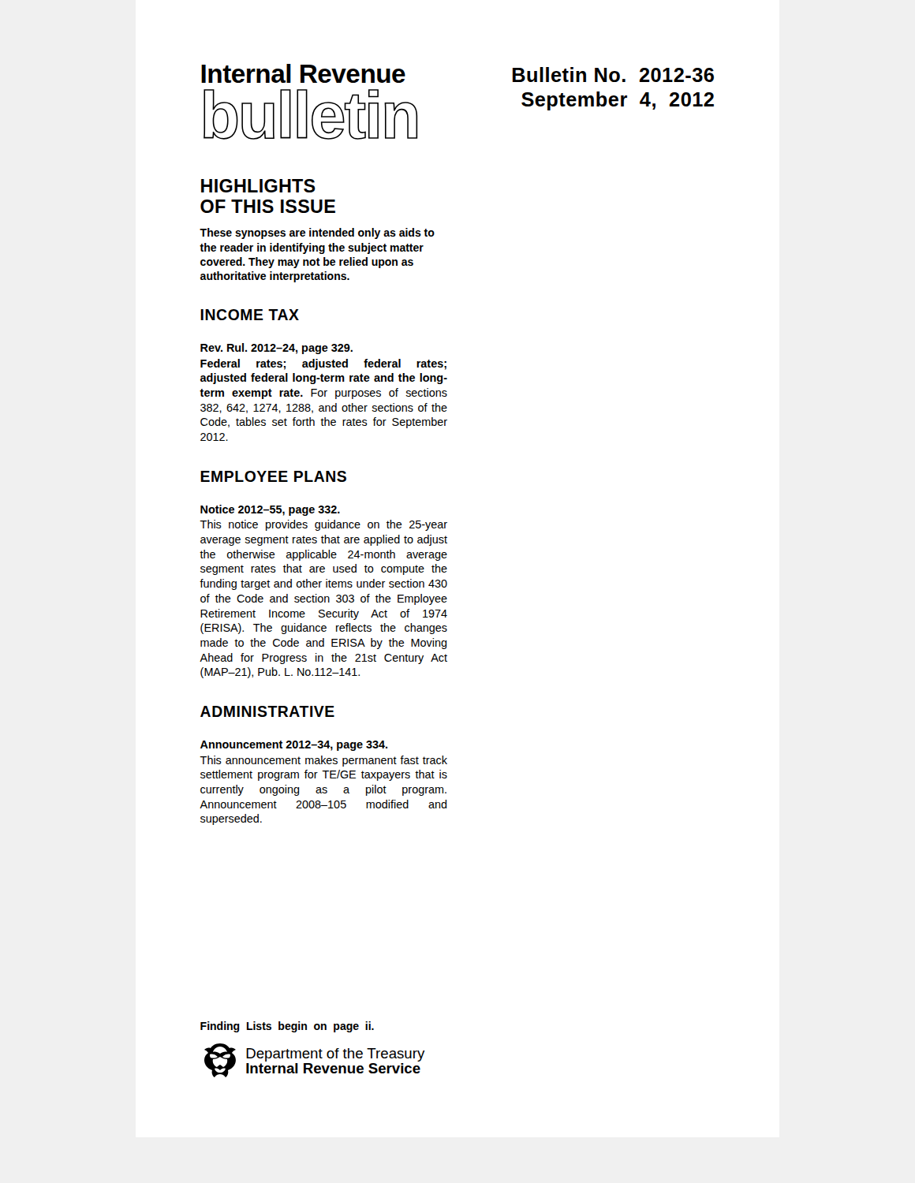Internal Revenue
bulletin
Bulletin No. 2012-36
September 4, 2012
HIGHLIGHTS
OF THIS ISSUE
These synopses are intended only as aids to the reader in identifying the subject matter covered. They may not be relied upon as authoritative interpretations.
INCOME TAX
Rev. Rul. 2012–24, page 329. Federal rates; adjusted federal rates; adjusted federal long-term rate and the long-term exempt rate. For purposes of sections 382, 642, 1274, 1288, and other sections of the Code, tables set forth the rates for September 2012.
EMPLOYEE PLANS
Notice 2012–55, page 332. This notice provides guidance on the 25-year average segment rates that are applied to adjust the otherwise applicable 24-month average segment rates that are used to compute the funding target and other items under section 430 of the Code and section 303 of the Employee Retirement Income Security Act of 1974 (ERISA). The guidance reflects the changes made to the Code and ERISA by the Moving Ahead for Progress in the 21st Century Act (MAP–21), Pub. L. No.112–141.
ADMINISTRATIVE
Announcement 2012–34, page 334. This announcement makes permanent fast track settlement program for TE/GE taxpayers that is currently ongoing as a pilot program. Announcement 2008–105 modified and superseded.
Finding Lists begin on page ii.
Department of the Treasury
Internal Revenue Service